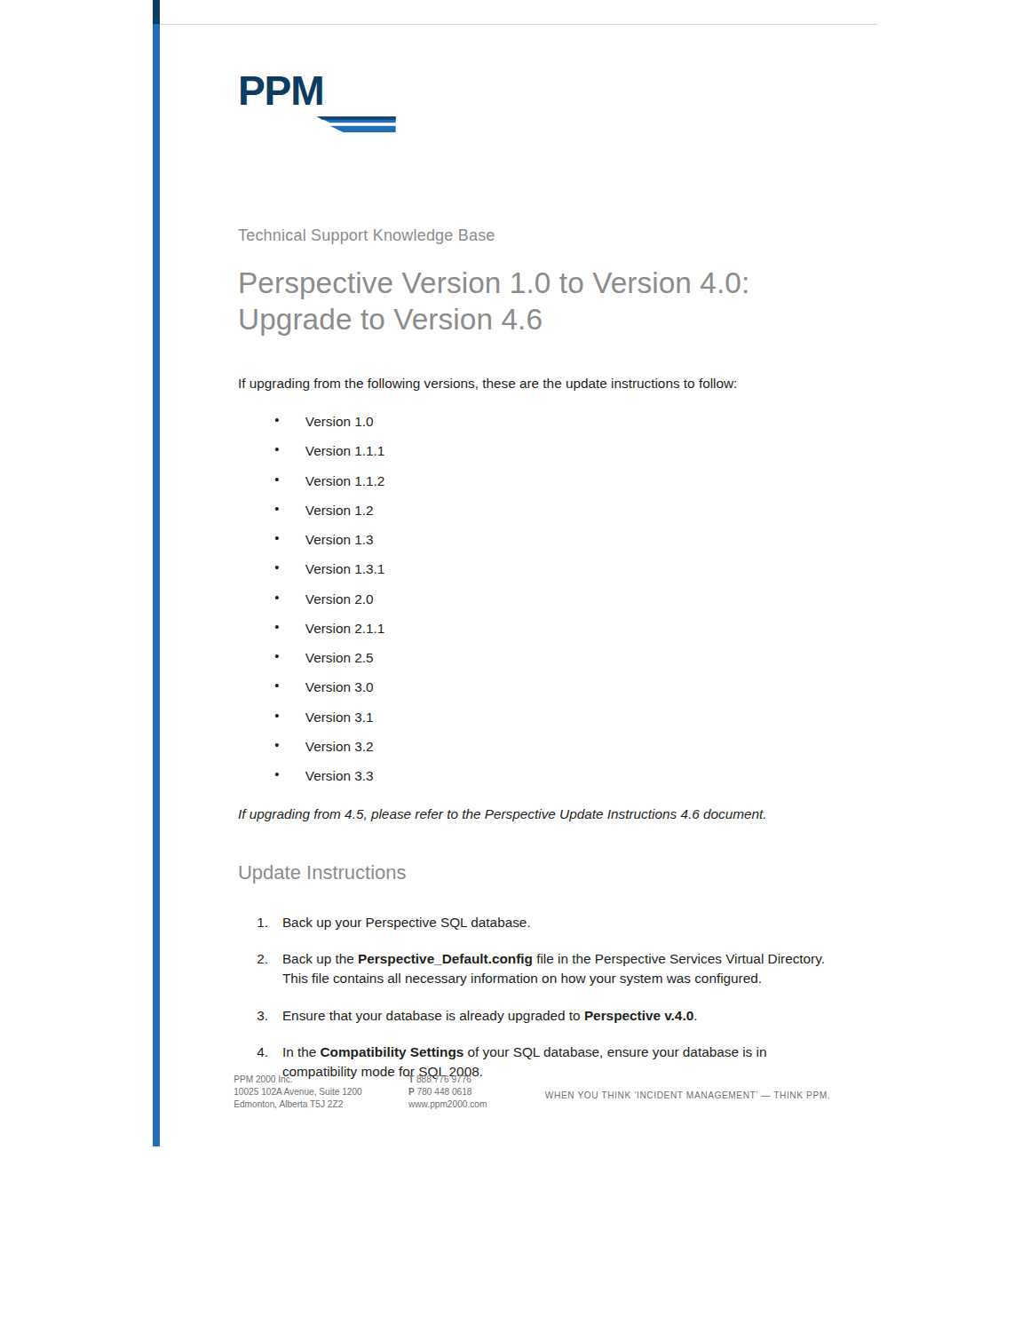PPM
Technical Support Knowledge Base
Perspective Version 1.0 to Version 4.0:
Upgrade to Version 4.6
If upgrading from the following versions, these are the update instructions to follow:
Version 1.0
Version 1.1.1
Version 1.1.2
Version 1.2
Version 1.3
Version 1.3.1
Version 2.0
Version 2.1.1
Version 2.5
Version 3.0
Version 3.1
Version 3.2
Version 3.3
If upgrading from 4.5, please refer to the Perspective Update Instructions 4.6 document.
Update Instructions
Back up your Perspective SQL database.
Back up the Perspective_Default.config file in the Perspective Services Virtual Directory. This file contains all necessary information on how your system was configured.
Ensure that your database is already upgraded to Perspective v.4.0.
In the Compatibility Settings of your SQL database, ensure your database is in compatibility mode for SQL 2008.
PPM 2000 Inc.
10025 102A Avenue, Suite 1200
Edmonton, Alberta T5J 2Z2
T 888 776 9776
P 780 448 0618
www.ppm2000.com
WHEN YOU THINK ‘INCIDENT MANAGEMENT’ — THINK PPM.